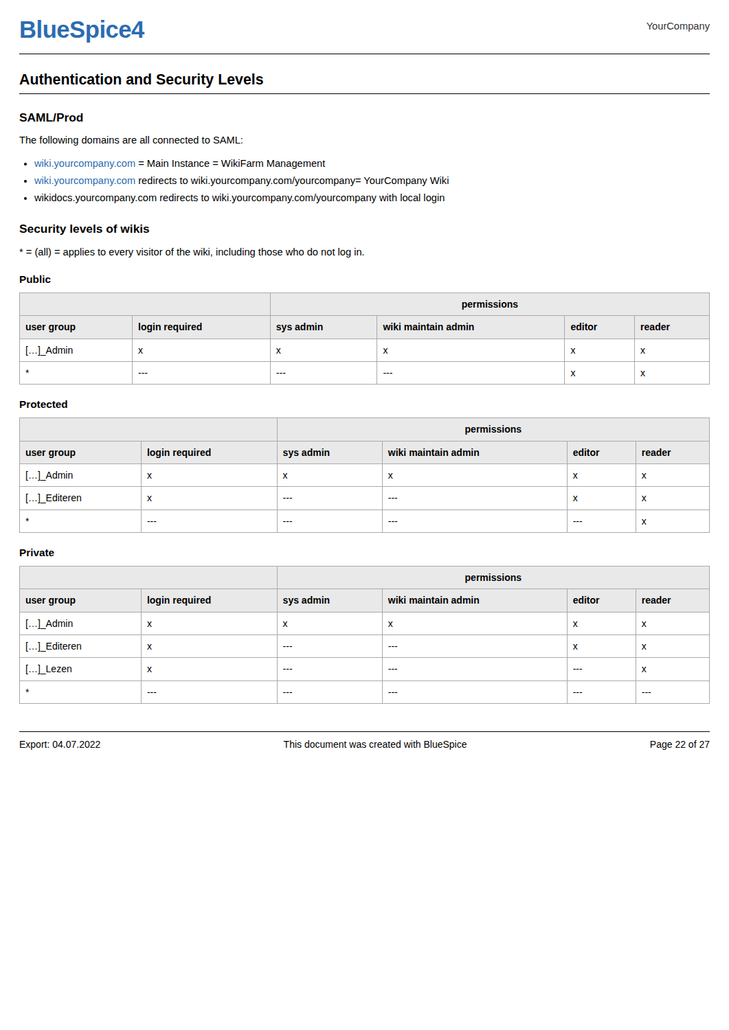Blue Spice 4
YourCompany
Authentication and Security Levels
SAML/Prod
The following domains are all connected to SAML:
wiki.yourcompany.com = Main Instance = WikiFarm Management
wiki.yourcompany.com redirects to wiki.yourcompany.com/yourcompany= YourCompany Wiki
wikidocs.yourcompany.com redirects to wiki.yourcompany.com/yourcompany with local login
Security levels of wikis
* = (all) = applies to every visitor of the wiki, including those who do not log in.
Public
| | permissions |
| --- | --- |
| user group | login required | sys admin | wiki maintain admin | editor | reader |
| […]_Admin | x | x | x | x | x |
| * | --- | --- | --- | x | x |
Protected
| | permissions |
| --- | --- |
| user group | login required | sys admin | wiki maintain admin | editor | reader |
| […]_Admin | x | x | x | x | x |
| […]_Editeren | x | --- | --- | x | x |
| * | --- | --- | --- | --- | x |
Private
| | permissions |
| --- | --- |
| user group | login required | sys admin | wiki maintain admin | editor | reader |
| […]_Admin | x | x | x | x | x |
| […]_Editeren | x | --- | --- | x | x |
| […]_Lezen | x | --- | --- | --- | x |
| * | --- | --- | --- | --- | --- |
Export: 04.07.2022
This document was created with BlueSpice
Page 22 of 27